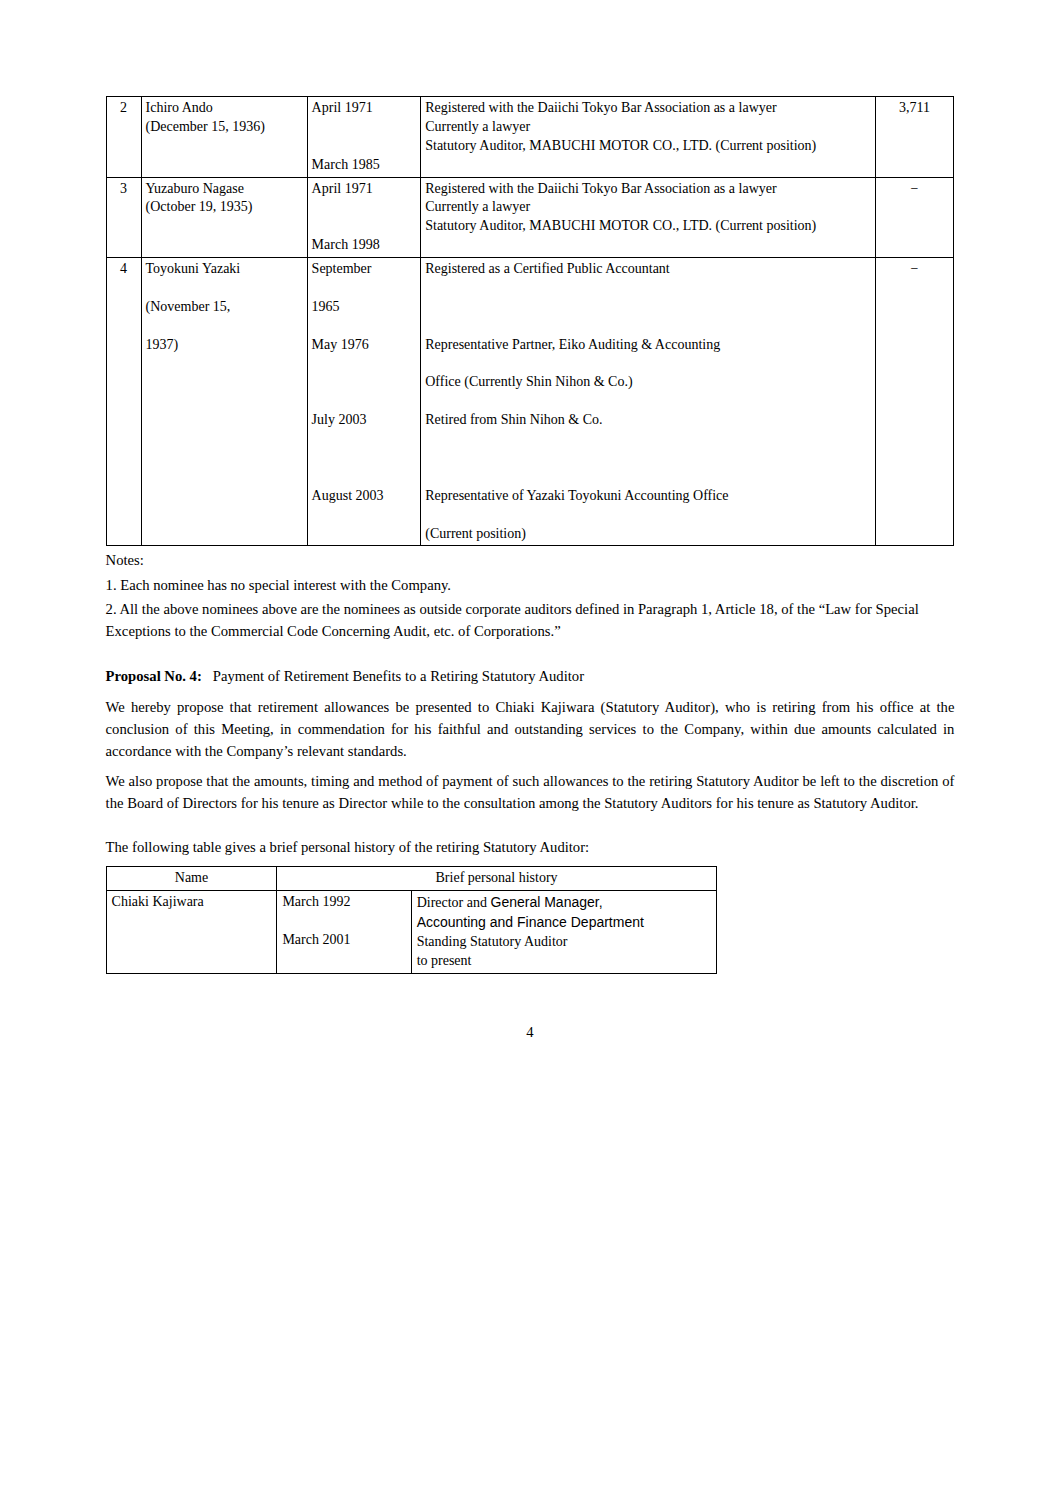| 2 | Ichiro Ando (December 15, 1936) | April 1971 March 1985 | Registered with the Daiichi Tokyo Bar Association as a lawyer Currently a lawyer Statutory Auditor, MABUCHI MOTOR CO., LTD. (Current position) | 3,711 |
| 3 | Yuzaburo Nagase (October 19, 1935) | April 1971 March 1998 | Registered with the Daiichi Tokyo Bar Association as a lawyer Currently a lawyer Statutory Auditor, MABUCHI MOTOR CO., LTD. (Current position) | − |
| 4 | Toyokuni Yazaki (November 15, 1937) | September 1965 May 1976 July 2003 August 2003 | Registered as a Certified Public Accountant Representative Partner, Eiko Auditing & Accounting Office (Currently Shin Nihon & Co.) Retired from Shin Nihon & Co. Representative of Yazaki Toyokuni Accounting Office (Current position) | − |
Notes:
1. Each nominee has no special interest with the Company.
2. All the above nominees above are the nominees as outside corporate auditors defined in Paragraph 1, Article 18, of the “Law for Special Exceptions to the Commercial Code Concerning Audit, etc. of Corporations.”
Proposal No. 4: Payment of Retirement Benefits to a Retiring Statutory Auditor
We hereby propose that retirement allowances be presented to Chiaki Kajiwara (Statutory Auditor), who is retiring from his office at the conclusion of this Meeting, in commendation for his faithful and outstanding services to the Company, within due amounts calculated in accordance with the Company’s relevant standards.
We also propose that the amounts, timing and method of payment of such allowances to the retiring Statutory Auditor be left to the discretion of the Board of Directors for his tenure as Director while to the consultation among the Statutory Auditors for his tenure as Statutory Auditor.
The following table gives a brief personal history of the retiring Statutory Auditor:
| Name | Brief personal history |
| --- | --- |
| Chiaki Kajiwara | March 1992 March 2001 | Director and General Manager, Accounting and Finance Department Standing Statutory Auditor to present |
4